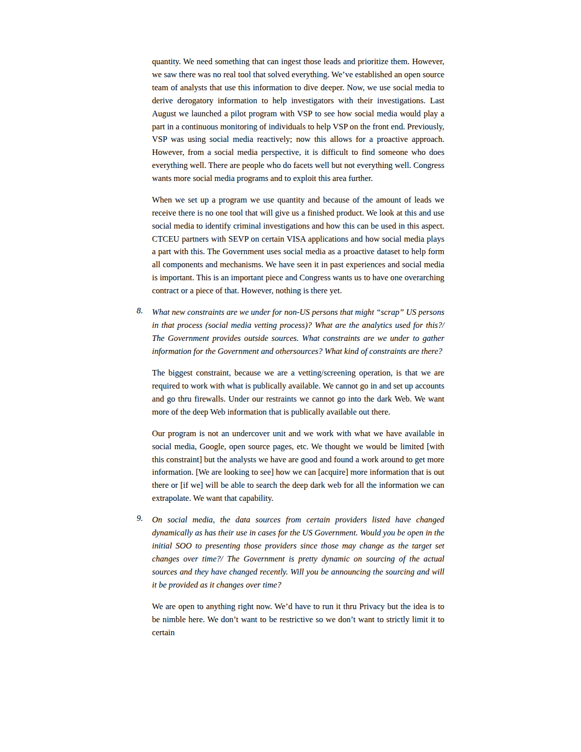quantity. We need something that can ingest those leads and prioritize them. However, we saw there was no real tool that solved everything. We’ve established an open source team of analysts that use this information to dive deeper. Now, we use social media to derive derogatory information to help investigators with their investigations. Last August we launched a pilot program with VSP to see how social media would play a part in a continuous monitoring of individuals to help VSP on the front end. Previously, VSP was using social media reactively; now this allows for a proactive approach. However, from a social media perspective, it is difficult to find someone who does everything well. There are people who do facets well but not everything well. Congress wants more social media programs and to exploit this area further.
When we set up a program we use quantity and because of the amount of leads we receive there is no one tool that will give us a finished product. We look at this and use social media to identify criminal investigations and how this can be used in this aspect. CTCEU partners with SEVP on certain VISA applications and how social media plays a part with this. The Government uses social media as a proactive dataset to help form all components and mechanisms. We have seen it in past experiences and social media is important. This is an important piece and Congress wants us to have one overarching contract or a piece of that. However, nothing is there yet.
8.
What new constraints are we under for non-US persons that might “scrap” US persons in that process (social media vetting process)? What are the analytics used for this?/ The Government provides outside sources. What constraints are we under to gather information for the Government and othersources? What kind of constraints are there?
The biggest constraint, because we are a vetting/screening operation, is that we are required to work with what is publically available. We cannot go in and set up accounts and go thru firewalls. Under our restraints we cannot go into the dark Web. We want more of the deep Web information that is publically available out there.
Our program is not an undercover unit and we work with what we have available in social media, Google, open source pages, etc. We thought we would be limited [with this constraint] but the analysts we have are good and found a work around to get more information. [We are looking to see] how we can [acquire] more information that is out there or [if we] will be able to search the deep dark web for all the information we can extrapolate. We want that capability.
9.
On social media, the data sources from certain providers listed have changed dynamically as has their use in cases for the US Government. Would you be open in the initial SOO to presenting those providers since those may change as the target set changes over time?/ The Government is pretty dynamic on sourcing of the actual sources and they have changed recently. Will you be announcing the sourcing and will it be provided as it changes over time?
We are open to anything right now. We’d have to run it thru Privacy but the idea is to be nimble here. We don’t want to be restrictive so we don’t want to strictly limit it to certain